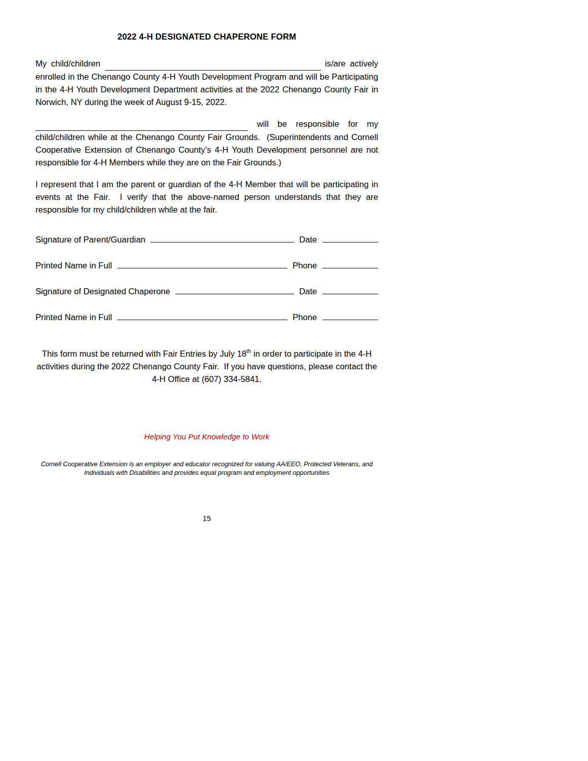2022 4-H DESIGNATED CHAPERONE FORM
My child/children is/are actively enrolled in the Chenango County 4-H Youth Development Program and will be Participating in the 4-H Youth Development Department activities at the 2022 Chenango County Fair in Norwich, NY during the week of August 9-15, 2022.
will be responsible for my child/children while at the Chenango County Fair Grounds. (Superintendents and Cornell Cooperative Extension of Chenango County’s 4-H Youth Development personnel are not responsible for 4-H Members while they are on the Fair Grounds.)
I represent that I am the parent or guardian of the 4-H Member that will be participating in events at the Fair. I verify that the above-named person understands that they are responsible for my child/children while at the fair.
Signature of Parent/Guardian Date
Printed Name in Full Phone
Signature of Designated Chaperone Date
Printed Name in Full Phone
This form must be returned with Fair Entries by July 18th in order to participate in the 4-H activities during the 2022 Chenango County Fair. If you have questions, please contact the 4-H Office at (607) 334-5841.
Helping You Put Knowledge to Work
Cornell Cooperative Extension is an employer and educator recognized for valuing AA/EEO, Protected Veterans, and Individuals with Disabilities and provides equal program and employment opportunities
15